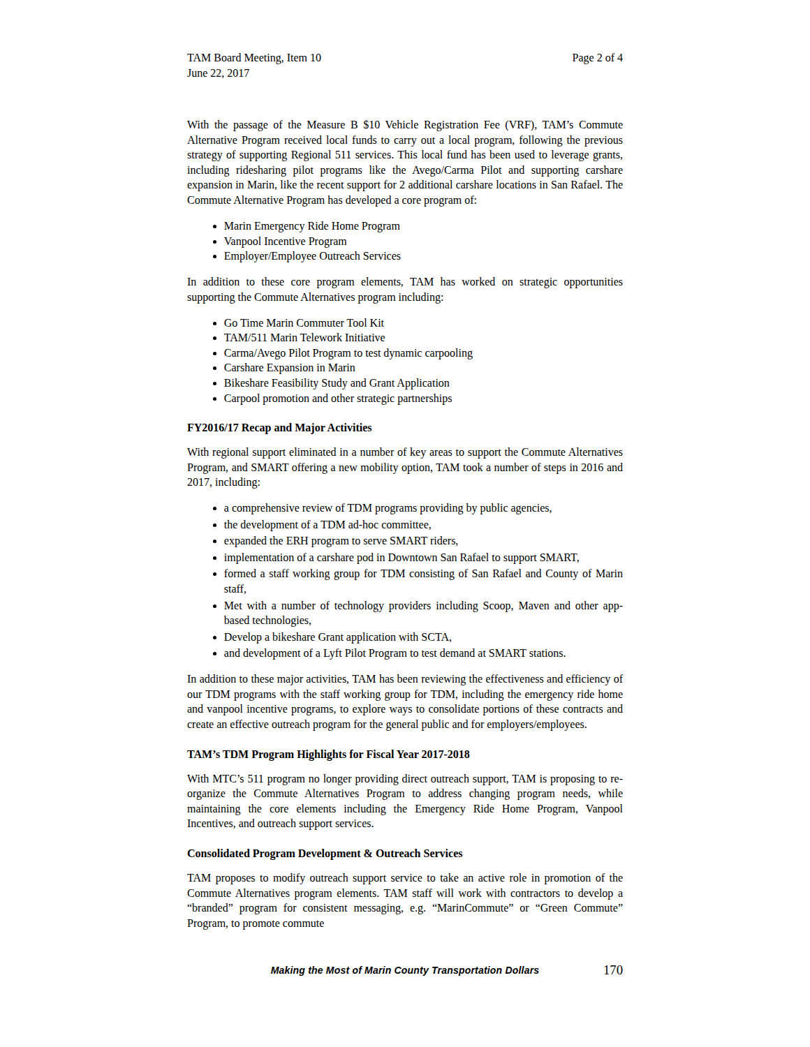TAM Board Meeting, Item 10
June 22, 2017
Page 2 of 4
With the passage of the Measure B $10 Vehicle Registration Fee (VRF), TAM’s Commute Alternative Program received local funds to carry out a local program, following the previous strategy of supporting Regional 511 services. This local fund has been used to leverage grants, including ridesharing pilot programs like the Avego/Carma Pilot and supporting carshare expansion in Marin, like the recent support for 2 additional carshare locations in San Rafael. The Commute Alternative Program has developed a core program of:
Marin Emergency Ride Home Program
Vanpool Incentive Program
Employer/Employee Outreach Services
In addition to these core program elements, TAM has worked on strategic opportunities supporting the Commute Alternatives program including:
Go Time Marin Commuter Tool Kit
TAM/511 Marin Telework Initiative
Carma/Avego Pilot Program to test dynamic carpooling
Carshare Expansion in Marin
Bikeshare Feasibility Study and Grant Application
Carpool promotion and other strategic partnerships
FY2016/17 Recap and Major Activities
With regional support eliminated in a number of key areas to support the Commute Alternatives Program, and SMART offering a new mobility option, TAM took a number of steps in 2016 and 2017, including:
a comprehensive review of TDM programs providing by public agencies,
the development of a TDM ad-hoc committee,
expanded the ERH program to serve SMART riders,
implementation of a carshare pod in Downtown San Rafael to support SMART,
formed a staff working group for TDM consisting of San Rafael and County of Marin staff,
Met with a number of technology providers including Scoop, Maven and other app-based technologies,
Develop a bikeshare Grant application with SCTA,
and development of a Lyft Pilot Program to test demand at SMART stations.
In addition to these major activities, TAM has been reviewing the effectiveness and efficiency of our TDM programs with the staff working group for TDM, including the emergency ride home and vanpool incentive programs, to explore ways to consolidate portions of these contracts and create an effective outreach program for the general public and for employers/employees.
TAM’s TDM Program Highlights for Fiscal Year 2017-2018
With MTC’s 511 program no longer providing direct outreach support, TAM is proposing to re-organize the Commute Alternatives Program to address changing program needs, while maintaining the core elements including the Emergency Ride Home Program, Vanpool Incentives, and outreach support services.
Consolidated Program Development & Outreach Services
TAM proposes to modify outreach support service to take an active role in promotion of the Commute Alternatives program elements. TAM staff will work with contractors to develop a “branded” program for consistent messaging, e.g. “MarinCommute” or “Green Commute” Program, to promote commute
Making the Most of Marin County Transportation Dollars 170